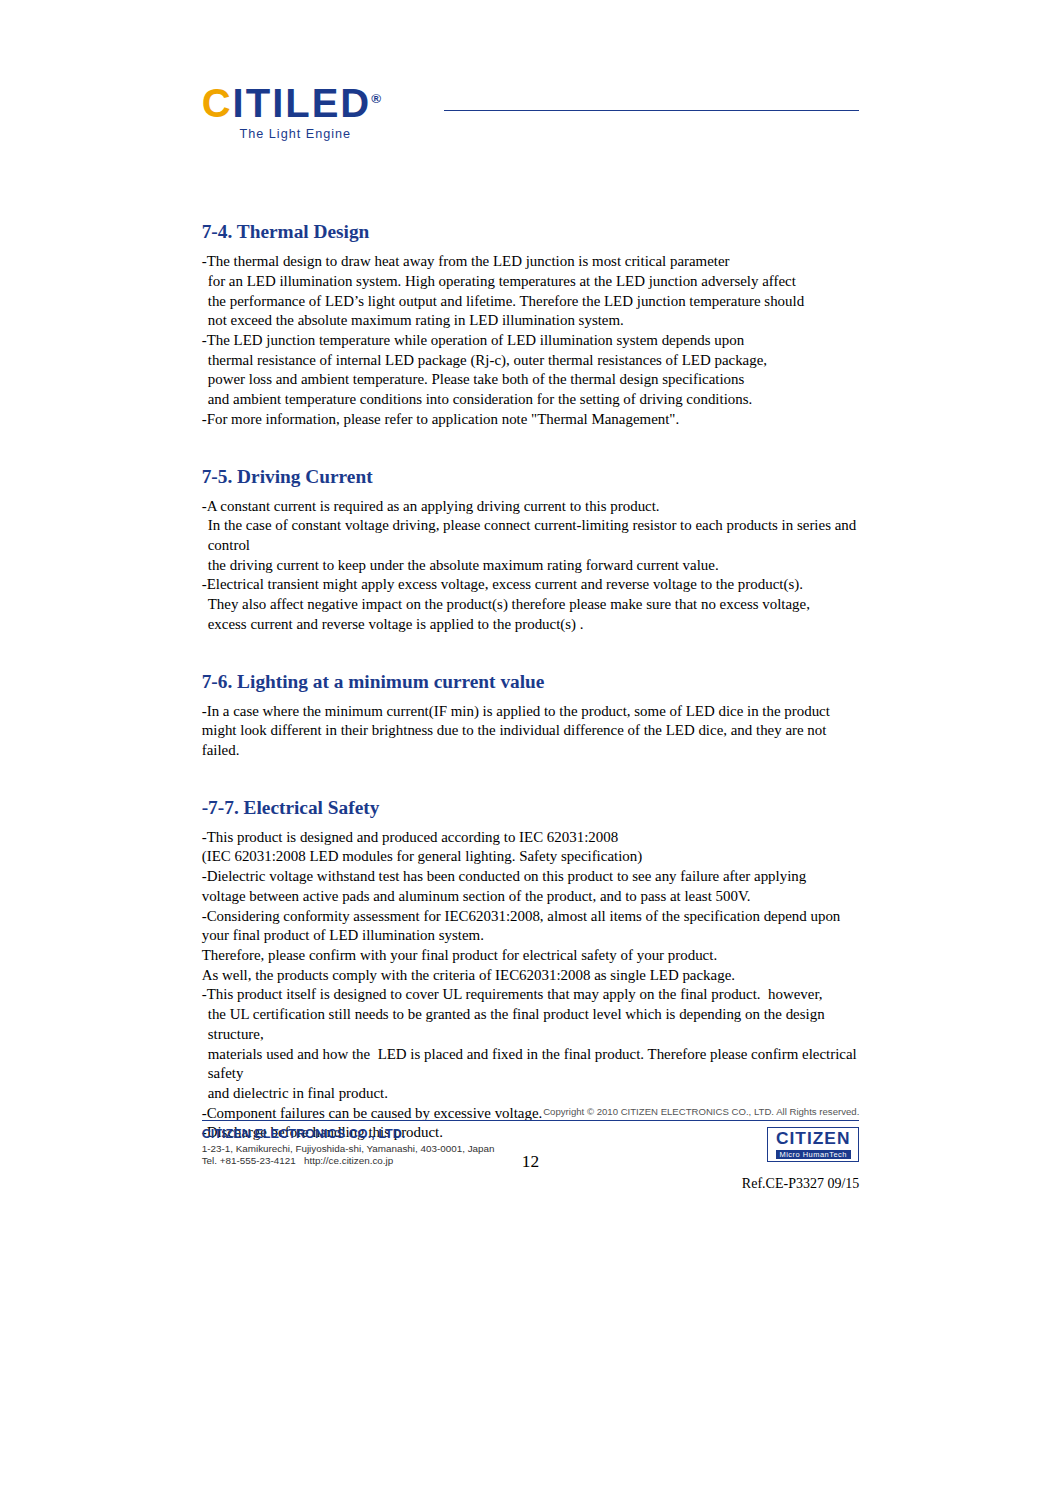CITILED®
The Light Engine
7-4. Thermal Design
-The thermal design to draw heat away from the LED junction is most critical parameter
for an LED illumination system. High operating temperatures at the LED junction adversely affect
the performance of LED’s light output and lifetime. Therefore the LED junction temperature should
not exceed the absolute maximum rating in LED illumination system.
-The LED junction temperature while operation of LED illumination system depends upon
thermal resistance of internal LED package (Rj-c), outer thermal resistances of LED package,
power loss and ambient temperature. Please take both of the thermal design specifications
and ambient temperature conditions into consideration for the setting of driving conditions.
-For more information, please refer to application note "Thermal Management".
7-5. Driving Current
-A constant current is required as an applying driving current to this product.
In the case of constant voltage driving, please connect current-limiting resistor to each products in series and control
the driving current to keep under the absolute maximum rating forward current value.
-Electrical transient might apply excess voltage, excess current and reverse voltage to the product(s).
They also affect negative impact on the product(s) therefore please make sure that no excess voltage,
excess current and reverse voltage is applied to the product(s) .
7-6. Lighting at a minimum current value
-In a case where the minimum current(IF min) is applied to the product, some of LED dice in the product might look different in their brightness due to the individual difference of the LED dice, and they are not failed.
-7-7. Electrical Safety
-This product is designed and produced according to IEC 62031:2008
(IEC 62031:2008 LED modules for general lighting. Safety specification)
-Dielectric voltage withstand test has been conducted on this product to see any failure after applying
voltage between active pads and aluminum section of the product, and to pass at least 500V.
-Considering conformity assessment for IEC62031:2008, almost all items of the specification depend upon
your final product of LED illumination system.
Therefore, please confirm with your final product for electrical safety of your product.
As well, the products comply with the criteria of IEC62031:2008 as single LED package.
-This product itself is designed to cover UL requirements that may apply on the final product. however,
the UL certification still needs to be granted as the final product level which is depending on the design structure,
materials used and how the LED is placed and fixed in the final product. Therefore please confirm electrical safety
and dielectric in final product.
-Component failures can be caused by excessive voltage.
-Discharge before handling this product.
Copyright © 2010 CITIZEN ELECTRONICS CO., LTD. All Rights reserved.
CITIZEN ELECTRONICS CO., LTD.
1-23-1, Kamikurechi, Fujiyoshida-shi, Yamanashi, 403-0001, Japan
Tel. +81-555-23-4121 http://ce.citizen.co.jp
CITIZEN
Micro HumanTech
12
Ref.CE-P3327 09/15